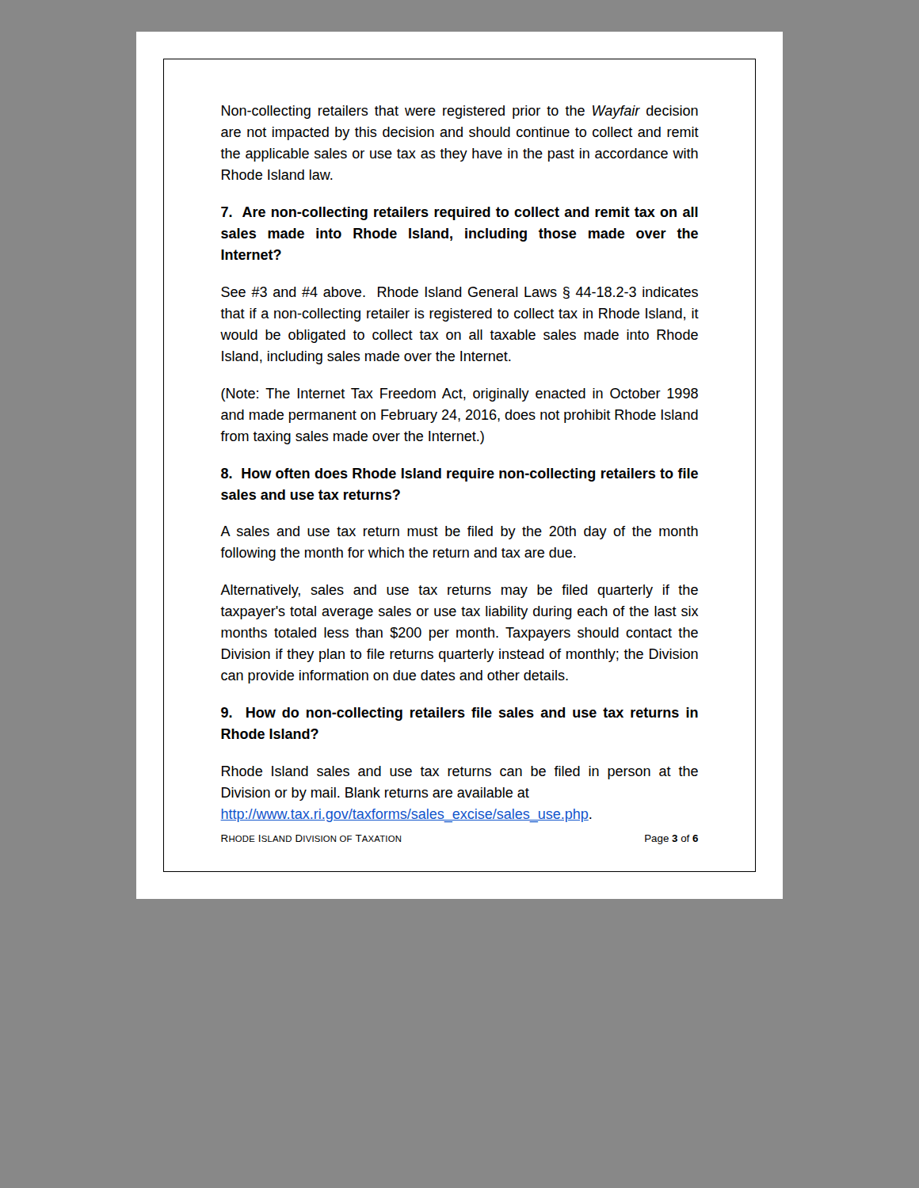Non-collecting retailers that were registered prior to the Wayfair decision are not impacted by this decision and should continue to collect and remit the applicable sales or use tax as they have in the past in accordance with Rhode Island law.
7. Are non-collecting retailers required to collect and remit tax on all sales made into Rhode Island, including those made over the Internet?
See #3 and #4 above. Rhode Island General Laws § 44-18.2-3 indicates that if a non-collecting retailer is registered to collect tax in Rhode Island, it would be obligated to collect tax on all taxable sales made into Rhode Island, including sales made over the Internet.
(Note: The Internet Tax Freedom Act, originally enacted in October 1998 and made permanent on February 24, 2016, does not prohibit Rhode Island from taxing sales made over the Internet.)
8. How often does Rhode Island require non-collecting retailers to file sales and use tax returns?
A sales and use tax return must be filed by the 20th day of the month following the month for which the return and tax are due.
Alternatively, sales and use tax returns may be filed quarterly if the taxpayer's total average sales or use tax liability during each of the last six months totaled less than $200 per month. Taxpayers should contact the Division if they plan to file returns quarterly instead of monthly; the Division can provide information on due dates and other details.
9. How do non-collecting retailers file sales and use tax returns in Rhode Island?
Rhode Island sales and use tax returns can be filed in person at the Division or by mail. Blank returns are available at
http://www.tax.ri.gov/taxforms/sales_excise/sales_use.php.
RHODE ISLAND DIVISION OF TAXATION Page 3 of 6